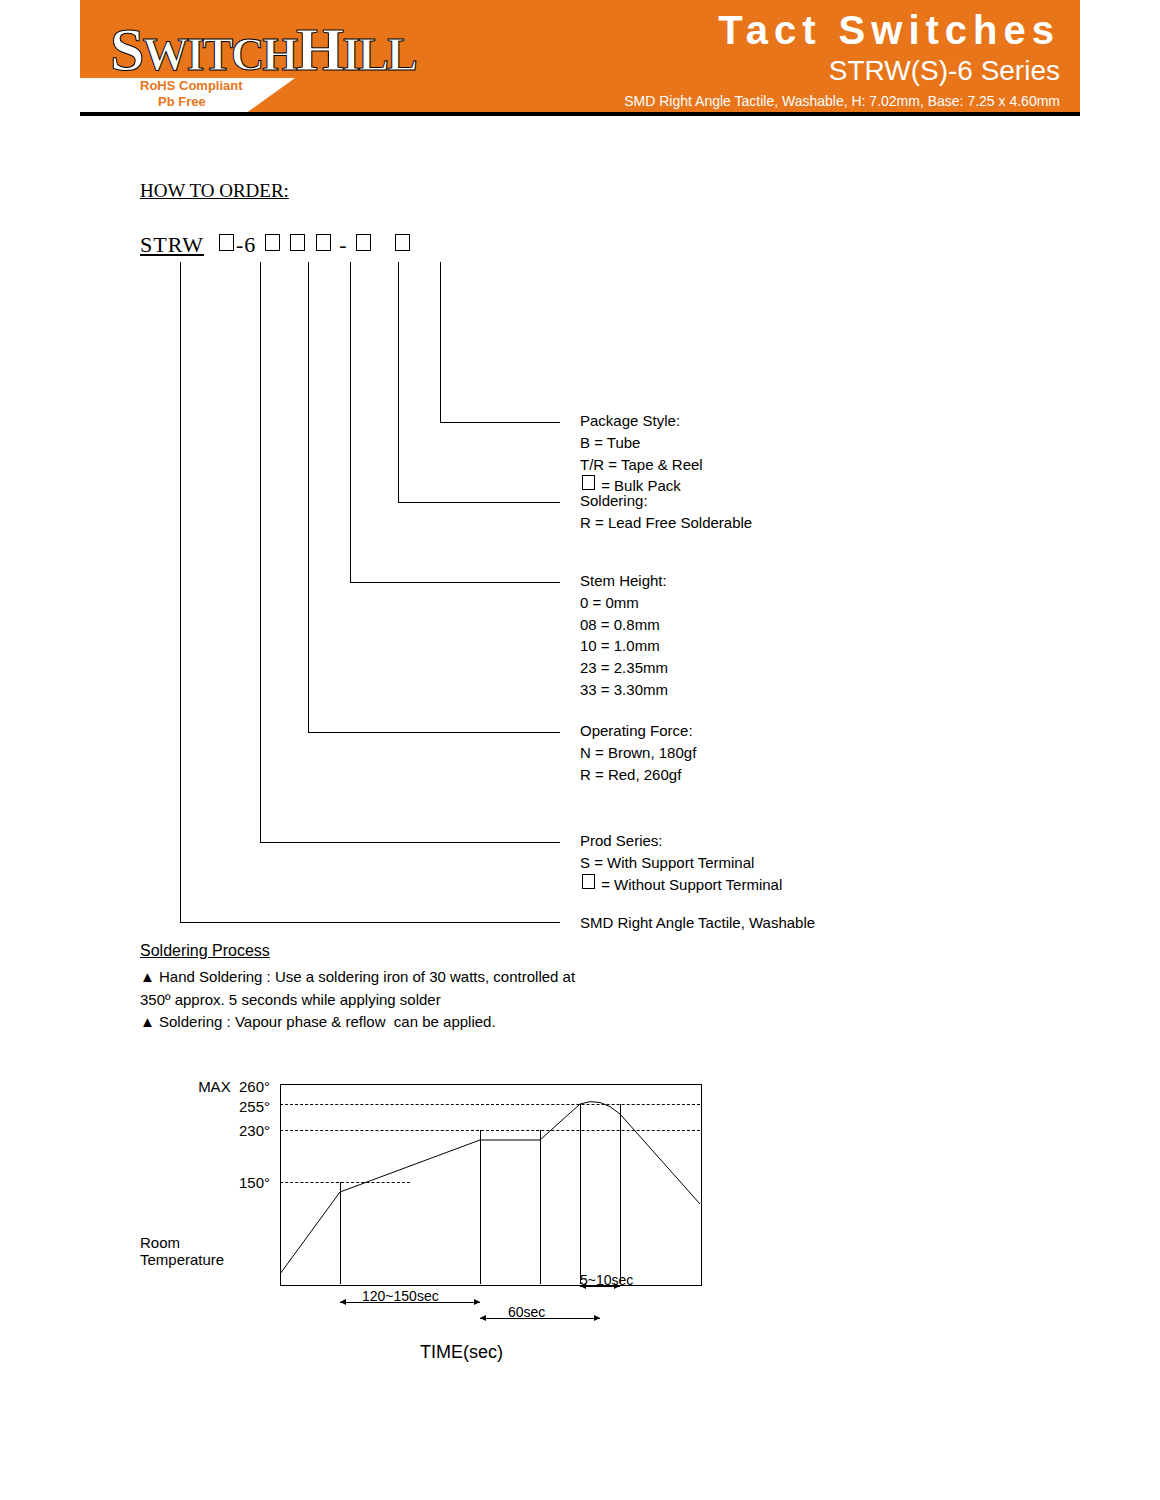SWITCHHILL
RoHS Compliant Pb Free
Tact Switches
STRW(S)-6 Series
SMD Right Angle Tactile, Washable, H: 7.02mm, Base: 7.25 x 4.60mm
HOW TO ORDER:
STRW -6 -
Package Style:
B = Tube
T/R = Tape & Reel
= Bulk Pack
Soldering:
R = Lead Free Solderable
Stem Height:
0 = 0mm
08 = 0.8mm
10 = 1.0mm
23 = 2.35mm
33 = 3.30mm
Operating Force:
N = Brown, 180gf
R = Red, 260gf
Prod Series:
S = With Support Terminal
= Without Support Terminal
SMD Right Angle Tactile, Washable
Soldering Process
▲ Hand Soldering : Use a soldering iron of 30 watts, controlled at
350º approx. 5 seconds while applying solder
▲ Soldering : Vapour phase & reflow can be applied.
MAX 260°
255°
230°
150°
Room
Temperature
120~150sec
60sec
5~10sec
TIME(sec)